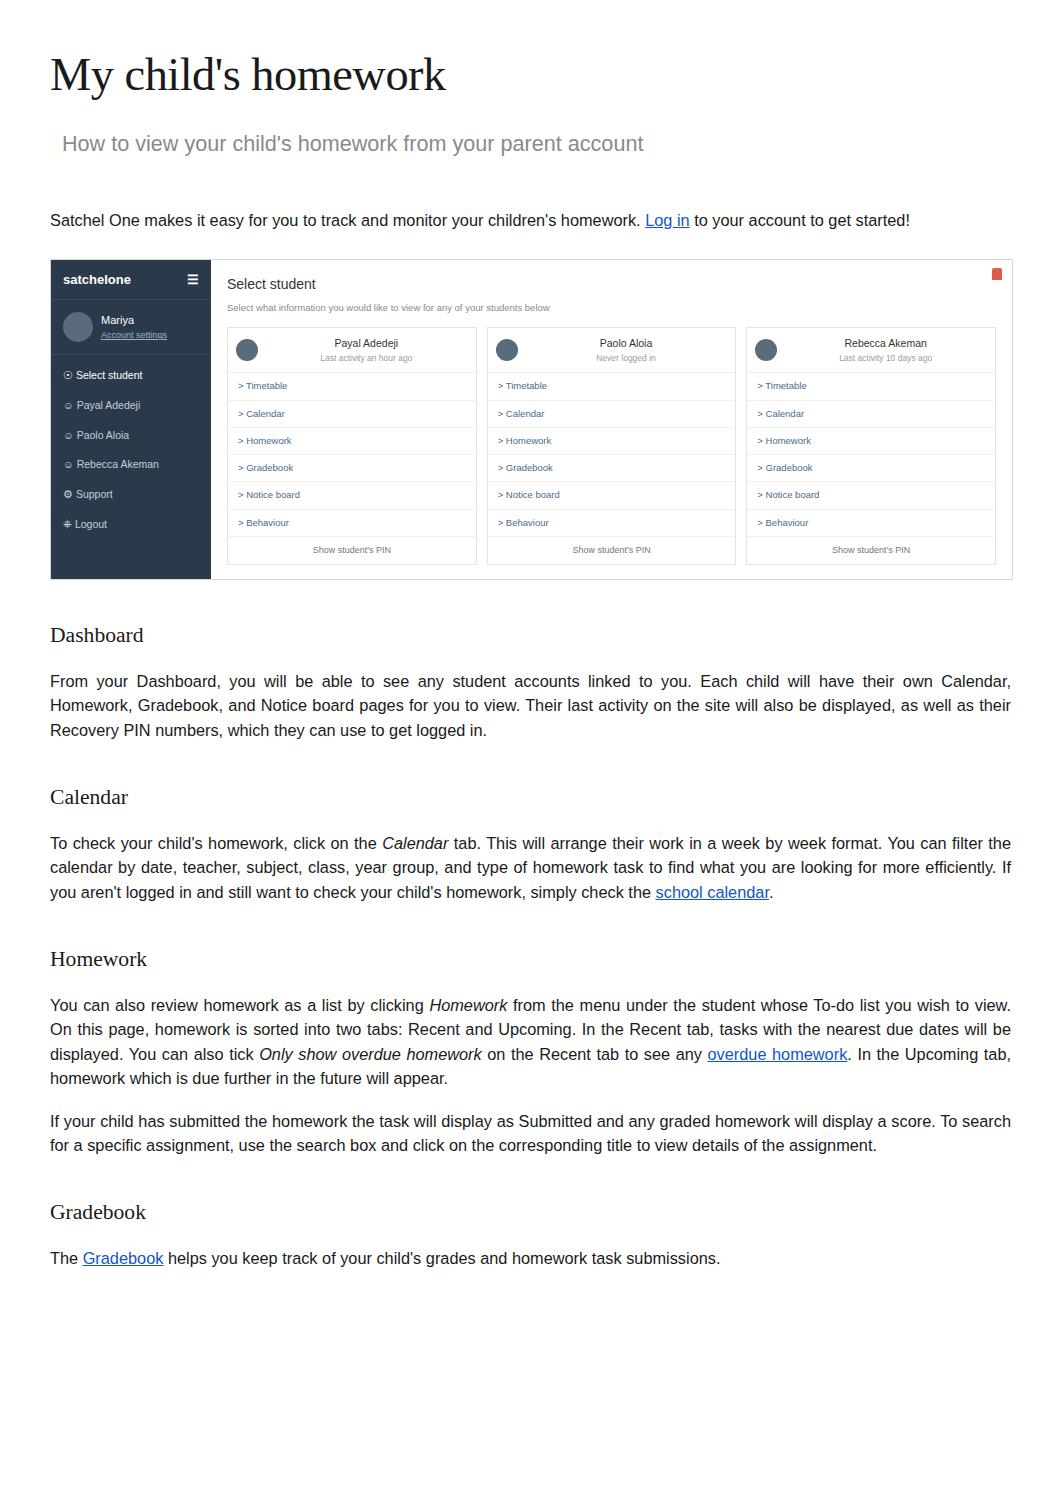My child's homework
How to view your child's homework from your parent account
Satchel One makes it easy for you to track and monitor your children's homework. Log in to your account to get started!
satchelone☰
Mariya
Account settings
☉ Select student
☺ Payal Adedeji
☺ Paolo Aloia
☺ Rebecca Akeman
⚙ Support
⎈ Logout
Select student
Select what information you would like to view for any of your students below
Payal AdedejiLast activity an hour ago
> Timetable
> Calendar
> Homework
> Gradebook
> Notice board
> Behaviour
Show student's PIN
Paolo AloiaNever logged in
> Timetable
> Calendar
> Homework
> Gradebook
> Notice board
> Behaviour
Show student's PIN
Rebecca AkemanLast activity 10 days ago
> Timetable
> Calendar
> Homework
> Gradebook
> Notice board
> Behaviour
Show student's PIN
Dashboard
From your Dashboard, you will be able to see any student accounts linked to you. Each child will have their own Calendar, Homework, Gradebook, and Notice board pages for you to view. Their last activity on the site will also be displayed, as well as their Recovery PIN numbers, which they can use to get logged in.
Calendar
To check your child's homework, click on the Calendar tab. This will arrange their work in a week by week format. You can filter the calendar by date, teacher, subject, class, year group, and type of homework task to find what you are looking for more efficiently. If you aren't logged in and still want to check your child's homework, simply check the school calendar.
Homework
You can also review homework as a list by clicking Homework from the menu under the student whose To-do list you wish to view. On this page, homework is sorted into two tabs: Recent and Upcoming. In the Recent tab, tasks with the nearest due dates will be displayed. You can also tick Only show overdue homework on the Recent tab to see any overdue homework. In the Upcoming tab, homework which is due further in the future will appear.
If your child has submitted the homework the task will display as Submitted and any graded homework will display a score. To search for a specific assignment, use the search box and click on the corresponding title to view details of the assignment.
Gradebook
The Gradebook helps you keep track of your child's grades and homework task submissions.